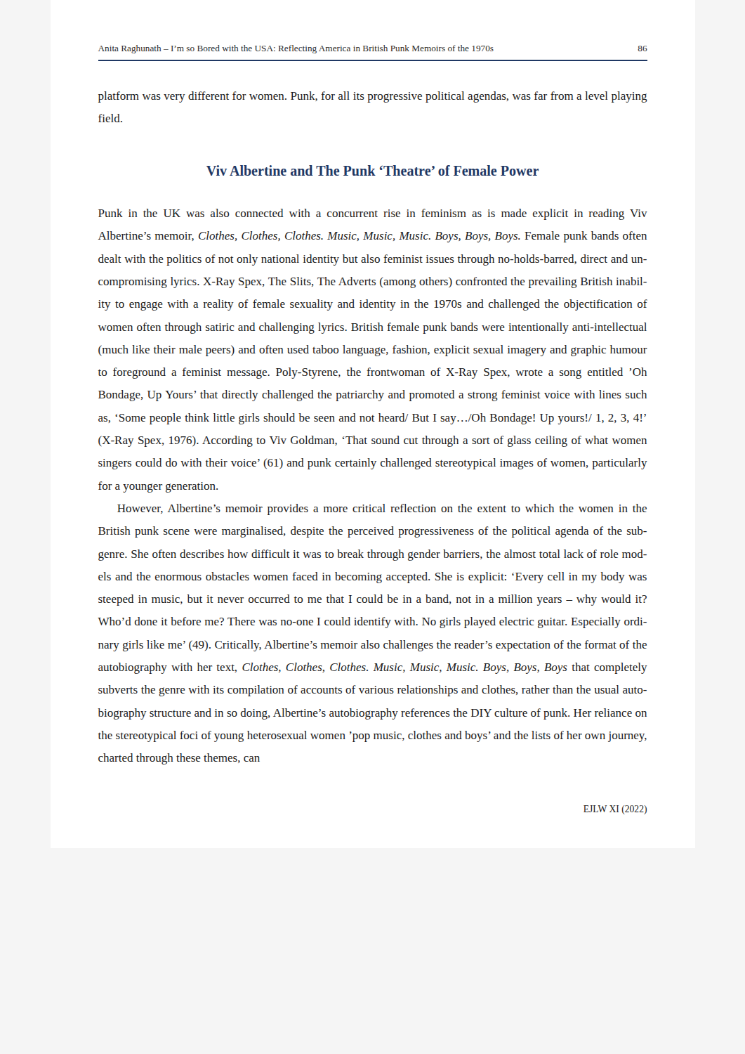Anita Raghunath – I’m so Bored with the USA: Reflecting America in British Punk Memoirs of the 1970s 86
platform was very different for women. Punk, for all its progressive political agendas, was far from a level playing field.
Viv Albertine and The Punk ‘Theatre’ of Female Power
Punk in the UK was also connected with a concurrent rise in feminism as is made explicit in reading Viv Albertine’s memoir, Clothes, Clothes, Clothes. Music, Music, Music. Boys, Boys, Boys. Female punk bands often dealt with the politics of not only national identity but also feminist issues through no-holds-barred, direct and uncompromising lyrics. X-Ray Spex, The Slits, The Adverts (among others) confronted the prevailing British inability to engage with a reality of female sexuality and identity in the 1970s and challenged the objectification of women often through satiric and challenging lyrics. British female punk bands were intentionally anti-intellectual (much like their male peers) and often used taboo language, fashion, explicit sexual imagery and graphic humour to foreground a feminist message. Poly-Styrene, the frontwoman of X-Ray Spex, wrote a song entitled ’Oh Bondage, Up Yours’ that directly challenged the patriarchy and promoted a strong feminist voice with lines such as, ‘Some people think little girls should be seen and not heard/ But I say…/Oh Bondage! Up yours!/ 1, 2, 3, 4!’ (X-Ray Spex, 1976). According to Viv Goldman, ‘That sound cut through a sort of glass ceiling of what women singers could do with their voice’ (61) and punk certainly challenged stereotypical images of women, particularly for a younger generation.
However, Albertine’s memoir provides a more critical reflection on the extent to which the women in the British punk scene were marginalised, despite the perceived progressiveness of the political agenda of the subgenre. She often describes how difficult it was to break through gender barriers, the almost total lack of role models and the enormous obstacles women faced in becoming accepted. She is explicit: ‘Every cell in my body was steeped in music, but it never occurred to me that I could be in a band, not in a million years – why would it? Who’d done it before me? There was no-one I could identify with. No girls played electric guitar. Especially ordinary girls like me’ (49). Critically, Albertine’s memoir also challenges the reader’s expectation of the format of the autobiography with her text, Clothes, Clothes, Clothes. Music, Music, Music. Boys, Boys, Boys that completely subverts the genre with its compilation of accounts of various relationships and clothes, rather than the usual autobiography structure and in so doing, Albertine’s autobiography references the DIY culture of punk. Her reliance on the stereotypical foci of young heterosexual women ’pop music, clothes and boys’ and the lists of her own journey, charted through these themes, can
EJLW XI (2022)